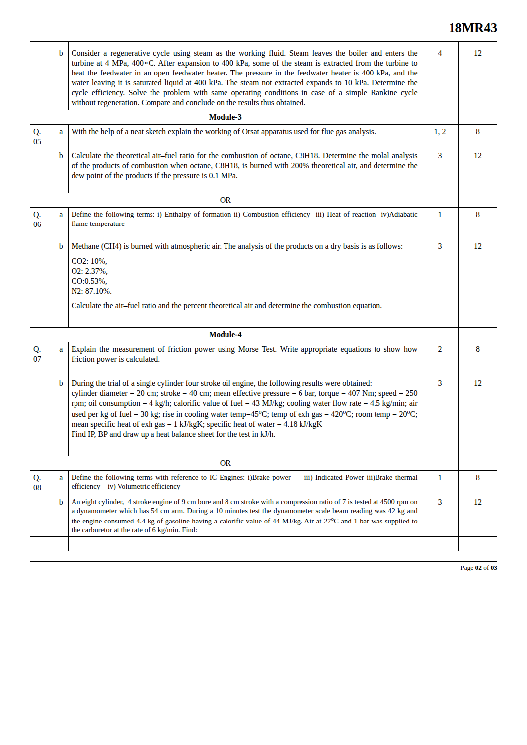18MR43
| | b | Consider a regenerative cycle using steam as the working fluid. Steam leaves the boiler and enters the turbine at 4 MPa, 400∘C. After expansion to 400 kPa, some of the steam is extracted from the turbine to heat the feedwater in an open feedwater heater. The pressure in the feedwater heater is 400 kPa, and the water leaving it is saturated liquid at 400 kPa. The steam not extracted expands to 10 kPa. Determine the cycle efficiency. Solve the problem with same operating conditions in case of a simple Rankine cycle without regeneration. Compare and conclude on the results thus obtained. | 4 | 12 |
| Module-3 | | |
| Q. 05 | a | With the help of a neat sketch explain the working of Orsat apparatus used for flue gas analysis. | 1, 2 | 8 |
| | b | Calculate the theoretical air–fuel ratio for the combustion of octane, C8H18. Determine the molal analysis of the products of combustion when octane, C8H18, is burned with 200% theoretical air, and determine the dew point of the products if the pressure is 0.1 MPa. | 3 | 12 |
| OR | | |
| Q. 06 | a | Define the following terms: i) Enthalpy of formation ii) Combustion efficiency iii) Heat of reaction iv)Adiabatic flame temperature | 1 | 8 |
| | b | Methane (CH4) is burned with atmospheric air. The analysis of the products on a dry basis is as follows: CO2: 10%, O2: 2.37%, CO:0.53%, N2: 87.10%. Calculate the air–fuel ratio and the percent theoretical air and determine the combustion equation. | 3 | 12 |
| Module-4 | | |
| Q. 07 | a | Explain the measurement of friction power using Morse Test. Write appropriate equations to show how friction power is calculated. | 2 | 8 |
| | b | During the trial of a single cylinder four stroke oil engine, the following results were obtained: cylinder diameter = 20 cm; stroke = 40 cm; mean effective pressure = 6 bar, torque = 407 Nm; speed = 250 rpm; oil consumption = 4 kg/h; calorific value of fuel = 43 MJ/kg; cooling water flow rate = 4.5 kg/min; air used per kg of fuel = 30 kg; rise in cooling water temp=45 o C; temp of exh gas = 420 o C; room temp = 20 o C; mean specific heat of exh gas = 1 kJ/kgK; specific heat of water = 4.18 kJ/kgK Find IP, BP and draw up a heat balance sheet for the test in kJ/h. | 3 | 12 |
| OR | | |
| Q. 08 | a | Define the following terms with reference to IC Engines: i)Brake power iii) Indicated Power iii)Brake thermal efficiency iv) Volumetric efficiency | 1 | 8 |
| | b | An eight cylinder, 4 stroke engine of 9 cm bore and 8 cm stroke with a compression ratio of 7 is tested at 4500 rpm on a dynamometer which has 54 cm arm. During a 10 minutes test the dynamometer scale beam reading was 42 kg and the engine consumed 4.4 kg of gasoline having a calorific value of 44 MJ/kg. Air at 27 o C and 1 bar was supplied to the carburetor at the rate of 6 kg/min. Find: | 3 | 12 |
Page 02 of 03